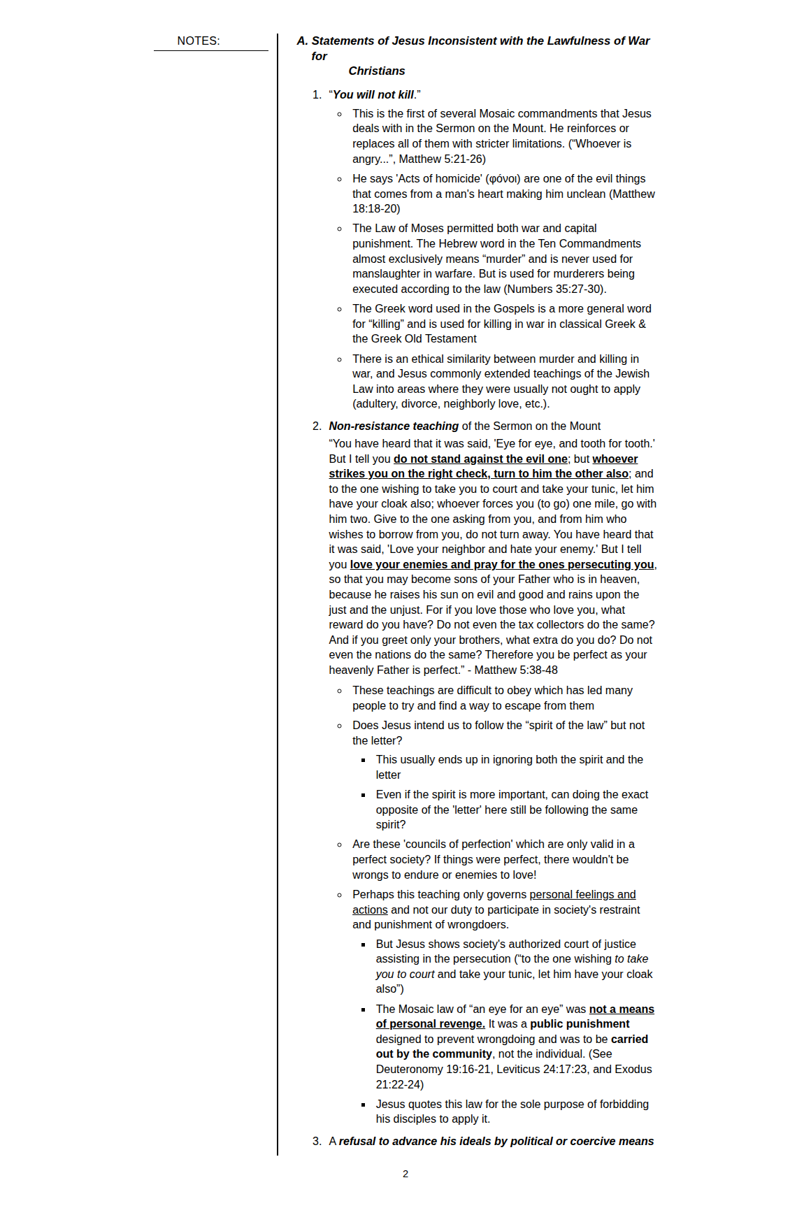NOTES:
A. Statements of Jesus Inconsistent with the Lawfulness of War for Christians
“You will not kill.”
This is the first of several Mosaic commandments that Jesus deals with in the Sermon on the Mount. He reinforces or replaces all of them with stricter limitations. (“Whoever is angry...”, Matthew 5:21-26)
He says 'Acts of homicide' (φóνοι) are one of the evil things that comes from a man's heart making him unclean (Matthew 18:18-20)
The Law of Moses permitted both war and capital punishment. The Hebrew word in the Ten Commandments almost exclusively means “murder” and is never used for manslaughter in warfare. But is used for murderers being executed according to the law (Numbers 35:27-30).
The Greek word used in the Gospels is a more general word for “killing” and is used for killing in war in classical Greek & the Greek Old Testament
There is an ethical similarity between murder and killing in war, and Jesus commonly extended teachings of the Jewish Law into areas where they were usually not ought to apply (adultery, divorce, neighborly love, etc.).
Non-resistance teaching of the Sermon on the Mount
“You have heard that it was said, 'Eye for eye, and tooth for tooth.' But I tell you do not stand against the evil one; but whoever strikes you on the right check, turn to him the other also; and to the one wishing to take you to court and take your tunic, let him have your cloak also; whoever forces you (to go) one mile, go with him two. Give to the one asking from you, and from him who wishes to borrow from you, do not turn away. You have heard that it was said, 'Love your neighbor and hate your enemy.' But I tell you love your enemies and pray for the ones persecuting you, so that you may become sons of your Father who is in heaven, because he raises his sun on evil and good and rains upon the just and the unjust. For if you love those who love you, what reward do you have? Do not even the tax collectors do the same? And if you greet only your brothers, what extra do you do? Do not even the nations do the same? Therefore you be perfect as your heavenly Father is perfect.” - Matthew 5:38-48
These teachings are difficult to obey which has led many people to try and find a way to escape from them
Does Jesus intend us to follow the “spirit of the law” but not the letter?
This usually ends up in ignoring both the spirit and the letter
Even if the spirit is more important, can doing the exact opposite of the 'letter' here still be following the same spirit?
Are these 'councils of perfection' which are only valid in a perfect society? If things were perfect, there wouldn't be wrongs to endure or enemies to love!
Perhaps this teaching only governs personal feelings and actions and not our duty to participate in society's restraint and punishment of wrongdoers.
But Jesus shows society's authorized court of justice assisting in the persecution (“to the one wishing to take you to court and take your tunic, let him have your cloak also”)
The Mosaic law of “an eye for an eye” was not a means of personal revenge. It was a public punishment designed to prevent wrongdoing and was to be carried out by the community, not the individual. (See Deuteronomy 19:16-21, Leviticus 24:17:23, and Exodus 21:22-24)
Jesus quotes this law for the sole purpose of forbidding his disciples to apply it.
A refusal to advance his ideals by political or coercive means
2